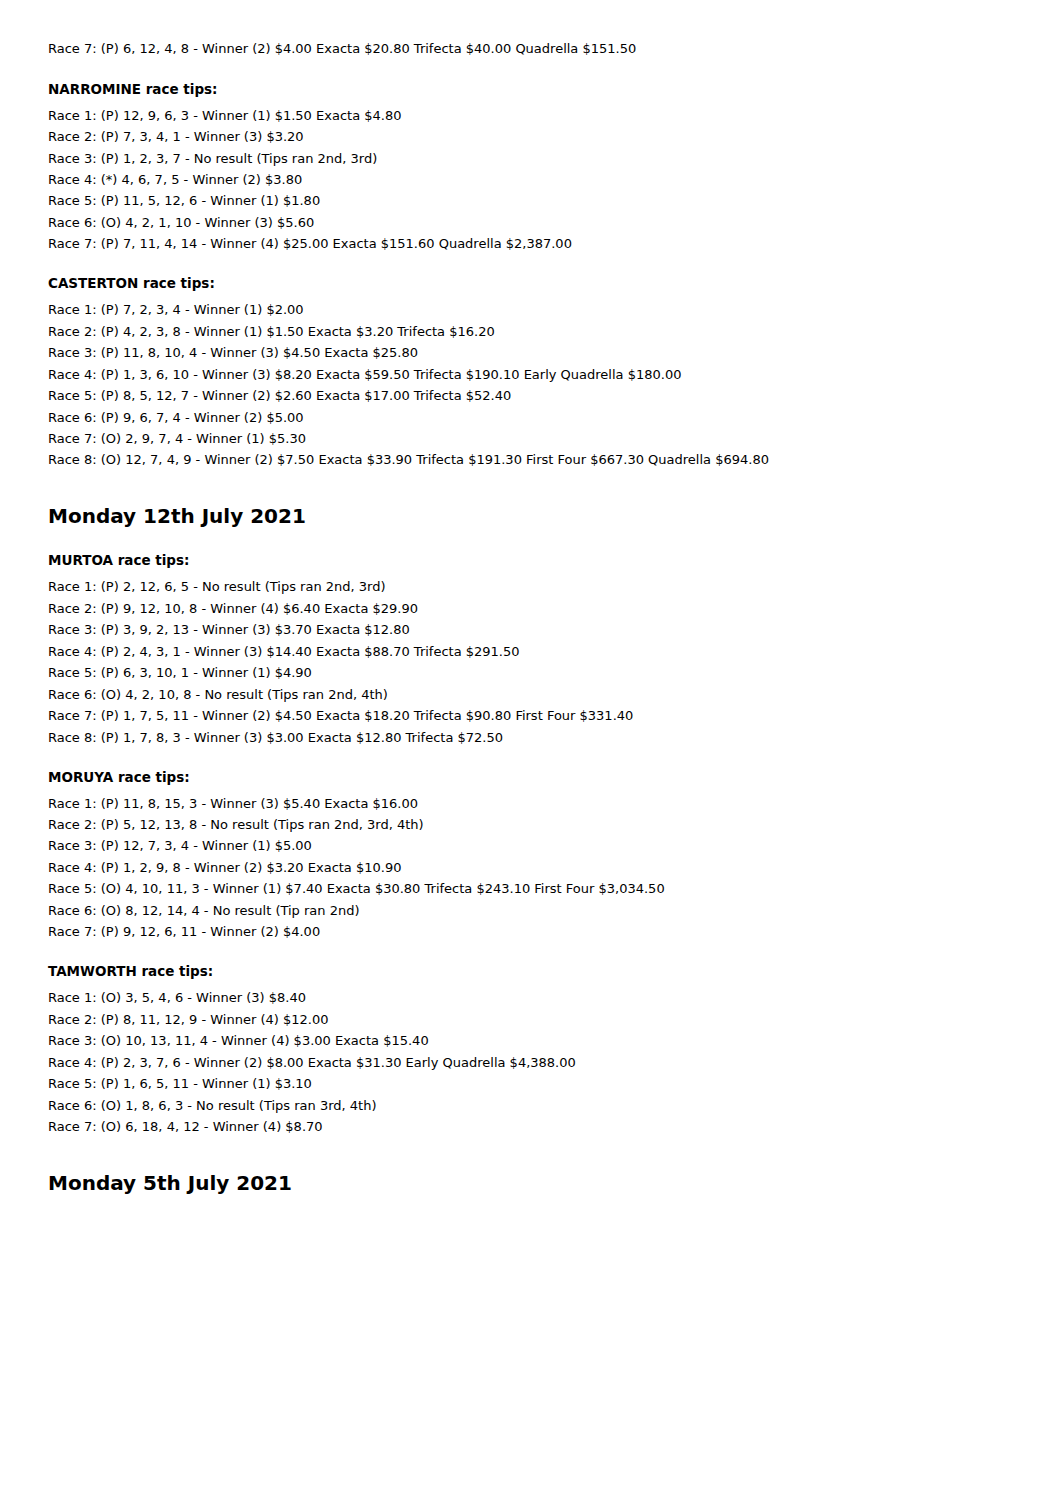Race 7: (P) 6, 12, 4, 8 - Winner (2) $4.00 Exacta $20.80 Trifecta $40.00 Quadrella $151.50
NARROMINE race tips:
Race 1: (P) 12, 9, 6, 3 - Winner (1) $1.50 Exacta $4.80
Race 2: (P) 7, 3, 4, 1 - Winner (3) $3.20
Race 3: (P) 1, 2, 3, 7 - No result (Tips ran 2nd, 3rd)
Race 4: (*) 4, 6, 7, 5 - Winner (2) $3.80
Race 5: (P) 11, 5, 12, 6 - Winner (1) $1.80
Race 6: (O) 4, 2, 1, 10 - Winner (3) $5.60
Race 7: (P) 7, 11, 4, 14 - Winner (4) $25.00 Exacta $151.60 Quadrella $2,387.00
CASTERTON race tips:
Race 1: (P) 7, 2, 3, 4 - Winner (1) $2.00
Race 2: (P) 4, 2, 3, 8 - Winner (1) $1.50 Exacta $3.20 Trifecta $16.20
Race 3: (P) 11, 8, 10, 4 - Winner (3) $4.50 Exacta $25.80
Race 4: (P) 1, 3, 6, 10 - Winner (3) $8.20 Exacta $59.50 Trifecta $190.10 Early Quadrella $180.00
Race 5: (P) 8, 5, 12, 7 - Winner (2) $2.60 Exacta $17.00 Trifecta $52.40
Race 6: (P) 9, 6, 7, 4 - Winner (2) $5.00
Race 7: (O) 2, 9, 7, 4 - Winner (1) $5.30
Race 8: (O) 12, 7, 4, 9 - Winner (2) $7.50 Exacta $33.90 Trifecta $191.30 First Four $667.30 Quadrella $694.80
Monday 12th July 2021
MURTOA race tips:
Race 1: (P) 2, 12, 6, 5 - No result (Tips ran 2nd, 3rd)
Race 2: (P) 9, 12, 10, 8 - Winner (4) $6.40 Exacta $29.90
Race 3: (P) 3, 9, 2, 13 - Winner (3) $3.70 Exacta $12.80
Race 4: (P) 2, 4, 3, 1 - Winner (3) $14.40 Exacta $88.70 Trifecta $291.50
Race 5: (P) 6, 3, 10, 1 - Winner (1) $4.90
Race 6: (O) 4, 2, 10, 8 - No result (Tips ran 2nd, 4th)
Race 7: (P) 1, 7, 5, 11 - Winner (2) $4.50 Exacta $18.20 Trifecta $90.80 First Four $331.40
Race 8: (P) 1, 7, 8, 3 - Winner (3) $3.00 Exacta $12.80 Trifecta $72.50
MORUYA race tips:
Race 1: (P) 11, 8, 15, 3 - Winner (3) $5.40 Exacta $16.00
Race 2: (P) 5, 12, 13, 8 - No result (Tips ran 2nd, 3rd, 4th)
Race 3: (P) 12, 7, 3, 4 - Winner (1) $5.00
Race 4: (P) 1, 2, 9, 8 - Winner (2) $3.20 Exacta $10.90
Race 5: (O) 4, 10, 11, 3 - Winner (1) $7.40 Exacta $30.80 Trifecta $243.10 First Four $3,034.50
Race 6: (O) 8, 12, 14, 4 - No result (Tip ran 2nd)
Race 7: (P) 9, 12, 6, 11 - Winner (2) $4.00
TAMWORTH race tips:
Race 1: (O) 3, 5, 4, 6 - Winner (3) $8.40
Race 2: (P) 8, 11, 12, 9 - Winner (4) $12.00
Race 3: (O) 10, 13, 11, 4 - Winner (4) $3.00 Exacta $15.40
Race 4: (P) 2, 3, 7, 6 - Winner (2) $8.00 Exacta $31.30 Early Quadrella $4,388.00
Race 5: (P) 1, 6, 5, 11 - Winner (1) $3.10
Race 6: (O) 1, 8, 6, 3 - No result (Tips ran 3rd, 4th)
Race 7: (O) 6, 18, 4, 12 - Winner (4) $8.70
Monday 5th July 2021